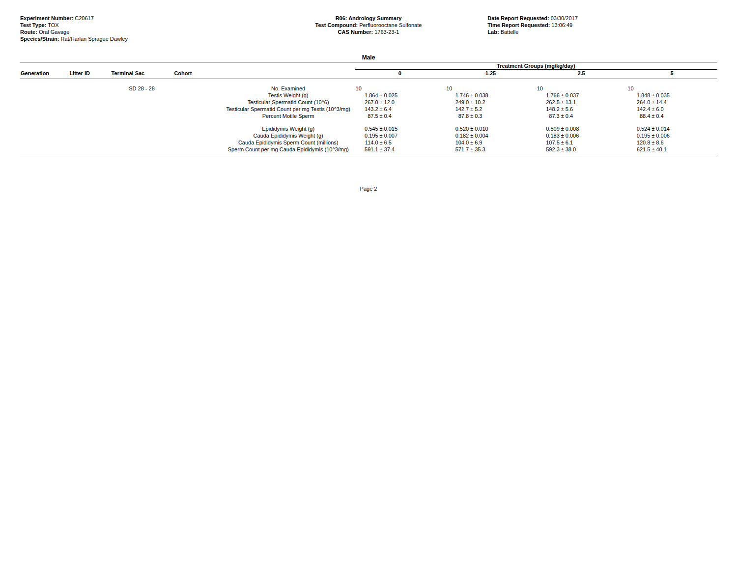| Experiment Number: C20617 Test Type: TOX Route: Oral Gavage Species/Strain: Rat/Harlan Sprague Dawley | R06: Andrology Summary Test Compound: Perfluorooctane Sulfonate CAS Number: 1763-23-1 | Date Report Requested: 03/30/2017 Time Report Requested: 13:06:49 Lab: Battelle |
Male
| Generation | Litter ID | Terminal Sac | Cohort | | Treatment Groups (mg/kg/day) |
| 0 | 1.25 | 2.5 | 5 |
| | | SD 28 - 28 | | No. Examined | 10 | 10 | 10 | 10 |
| | | | | Testis Weight (g) | 1.864 ± 0.025 | 1.746 ± 0.038 | 1.766 ± 0.037 | 1.848 ± 0.035 |
| | | | | Testicular Spermatid Count (10^6) | 267.0 ± 12.0 | 249.0 ± 10.2 | 262.5 ± 13.1 | 264.0 ± 14.4 |
| | | | | Testicular Spermatid Count per mg Testis (10^3/mg) | 143.2 ± 6.4 | 142.7 ± 5.2 | 148.2 ± 5.6 | 142.4 ± 6.0 |
| | | | | Percent Motile Sperm | 87.5 ± 0.4 | 87.8 ± 0.3 | 87.3 ± 0.4 | 88.4 ± 0.4 |
| | | | | Epididymis Weight (g) | 0.545 ± 0.015 | 0.520 ± 0.010 | 0.509 ± 0.008 | 0.524 ± 0.014 |
| | | | | Cauda Epididymis Weight (g) | 0.195 ± 0.007 | 0.182 ± 0.004 | 0.183 ± 0.006 | 0.195 ± 0.006 |
| | | | | Cauda Epididymis Sperm Count (millions) | 114.0 ± 6.5 | 104.0 ± 6.9 | 107.5 ± 6.1 | 120.8 ± 8.6 |
| | | | | Sperm Count per mg Cauda Epididymis (10^3/mg) | 591.1 ± 37.4 | 571.7 ± 35.3 | 592.3 ± 38.0 | 621.5 ± 40.1 |
Page 2